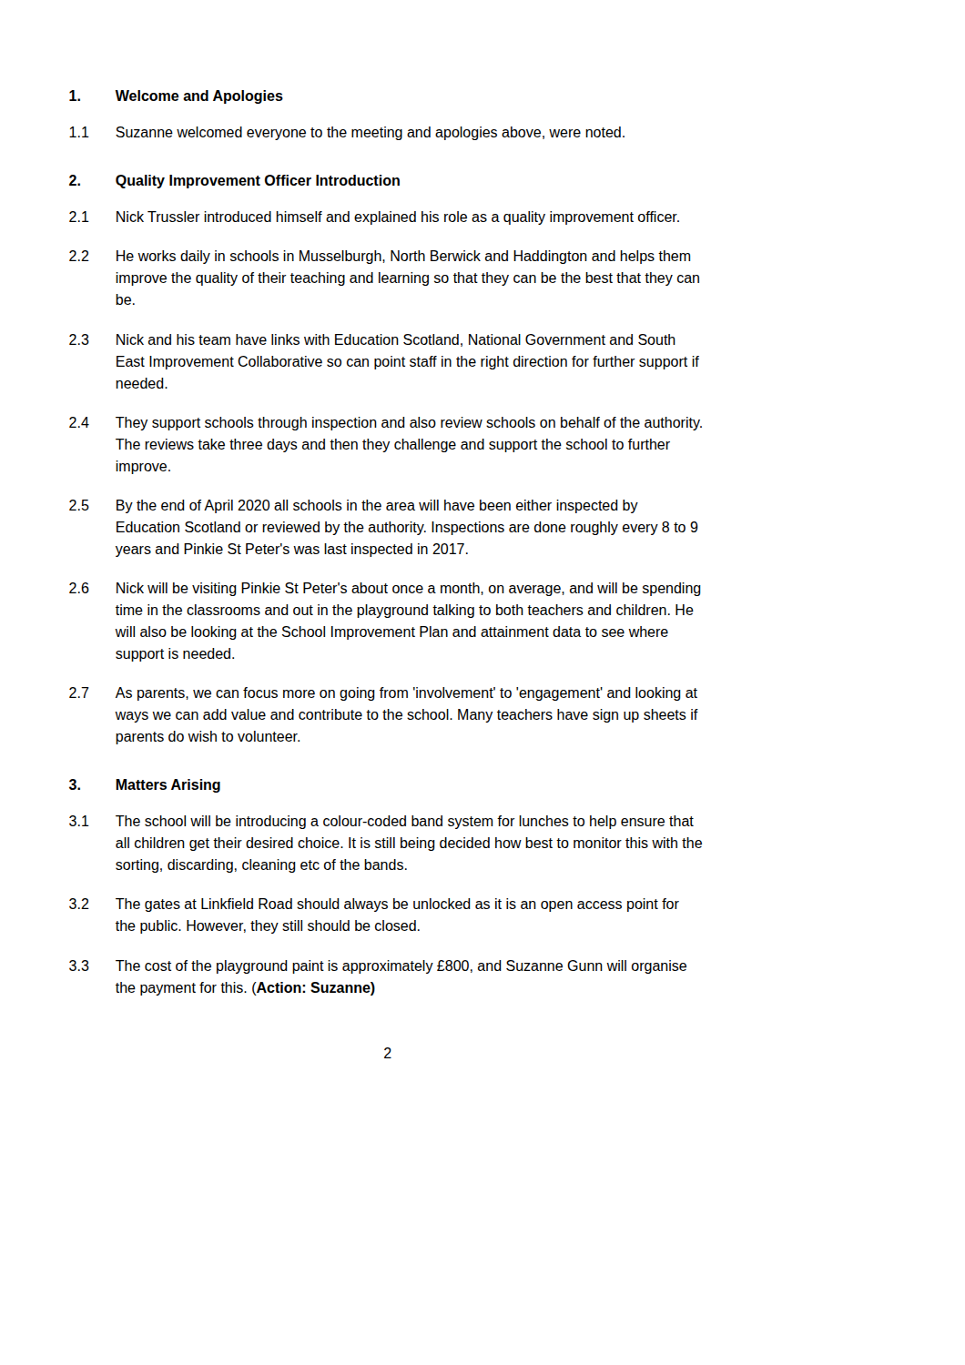1. Welcome and Apologies
1.1 Suzanne welcomed everyone to the meeting and apologies above, were noted.
2. Quality Improvement Officer Introduction
2.1 Nick Trussler introduced himself and explained his role as a quality improvement officer.
2.2 He works daily in schools in Musselburgh, North Berwick and Haddington and helps them improve the quality of their teaching and learning so that they can be the best that they can be.
2.3 Nick and his team have links with Education Scotland, National Government and South East Improvement Collaborative so can point staff in the right direction for further support if needed.
2.4 They support schools through inspection and also review schools on behalf of the authority. The reviews take three days and then they challenge and support the school to further improve.
2.5 By the end of April 2020 all schools in the area will have been either inspected by Education Scotland or reviewed by the authority. Inspections are done roughly every 8 to 9 years and Pinkie St Peter's was last inspected in 2017.
2.6 Nick will be visiting Pinkie St Peter's about once a month, on average, and will be spending time in the classrooms and out in the playground talking to both teachers and children. He will also be looking at the School Improvement Plan and attainment data to see where support is needed.
2.7 As parents, we can focus more on going from 'involvement' to 'engagement' and looking at ways we can add value and contribute to the school. Many teachers have sign up sheets if parents do wish to volunteer.
3. Matters Arising
3.1 The school will be introducing a colour-coded band system for lunches to help ensure that all children get their desired choice. It is still being decided how best to monitor this with the sorting, discarding, cleaning etc of the bands.
3.2 The gates at Linkfield Road should always be unlocked as it is an open access point for the public. However, they still should be closed.
3.3 The cost of the playground paint is approximately £800, and Suzanne Gunn will organise the payment for this. (Action: Suzanne)
2